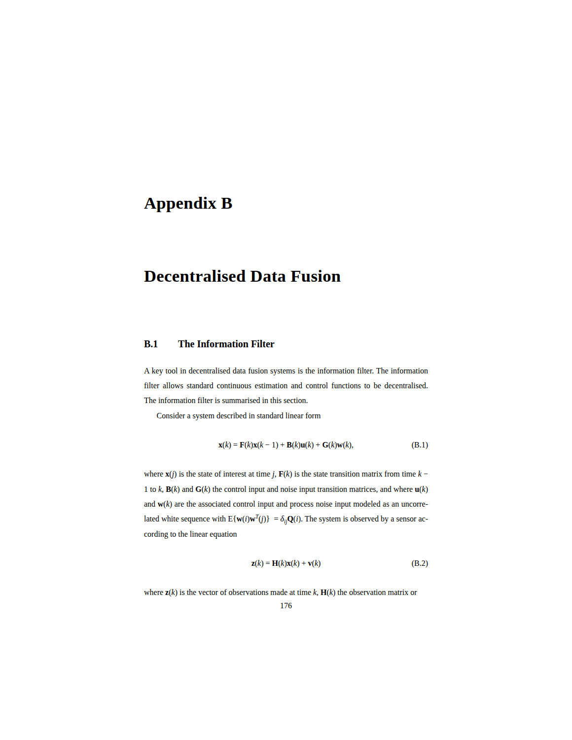Appendix B
Decentralised Data Fusion
B.1 The Information Filter
A key tool in decentralised data fusion systems is the information filter. The information filter allows standard continuous estimation and control functions to be decentralised. The information filter is summarised in this section.
Consider a system described in standard linear form
x(k) = F(k)x(k − 1) + B(k)u(k) + G(k)w(k), (B.1)
where x(j) is the state of interest at time j, F(k) is the state transition matrix from time k − 1 to k, B(k) and G(k) the control input and noise input transition matrices, and where u(k) and w(k) are the associated control input and process noise input modeled as an uncorrelated white sequence with E{w(i)wT(j)} = δijQ(i). The system is observed by a sensor according to the linear equation
z(k) = H(k)x(k) + v(k) (B.2)
where z(k) is the vector of observations made at time k, H(k) the observation matrix or
176